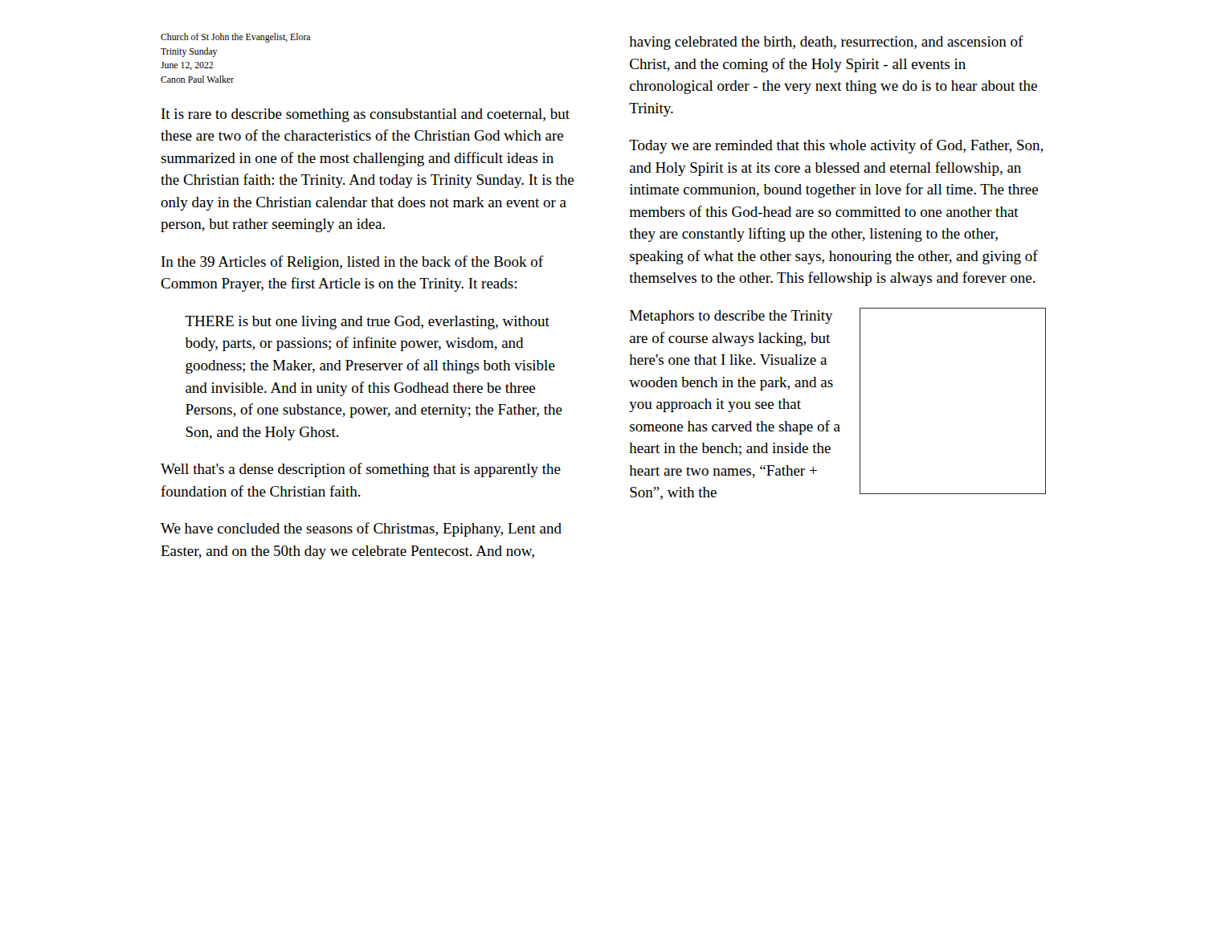Church of St John the Evangelist, Elora
Trinity Sunday
June 12, 2022
Canon Paul Walker
It is rare to describe something as consubstantial and coeternal, but these are two of the characteristics of the Christian God which are summarized in one of the most challenging and difficult ideas in the Christian faith: the Trinity. And today is Trinity Sunday. It is the only day in the Christian calendar that does not mark an event or a person, but rather seemingly an idea.
In the 39 Articles of Religion, listed in the back of the Book of Common Prayer, the first Article is on the Trinity. It reads:
THERE is but one living and true God, everlasting, without body, parts, or passions; of infinite power, wisdom, and goodness; the Maker, and Preserver of all things both visible and invisible. And in unity of this Godhead there be three Persons, of one substance, power, and eternity; the Father, the Son, and the Holy Ghost.
Well that's a dense description of something that is apparently the foundation of the Christian faith.
We have concluded the seasons of Christmas, Epiphany, Lent and Easter, and on the 50th day we celebrate Pentecost. And now, having celebrated the birth, death, resurrection, and ascension of Christ, and the coming of the Holy Spirit - all events in chronological order - the very next thing we do is to hear about the Trinity.
Today we are reminded that this whole activity of God, Father, Son, and Holy Spirit is at its core a blessed and eternal fellowship, an intimate communion, bound together in love for all time. The three members of this God-head are so committed to one another that they are constantly lifting up the other, listening to the other, speaking of what the other says, honouring the other, and giving of themselves to the other. This fellowship is always and forever one.
Metaphors to describe the Trinity are of course always lacking, but here's one that I like. Visualize a wooden bench in the park, and as you approach it you see that someone has carved the shape of a heart in the bench; and inside the heart are two names, “Father + Son”, with the